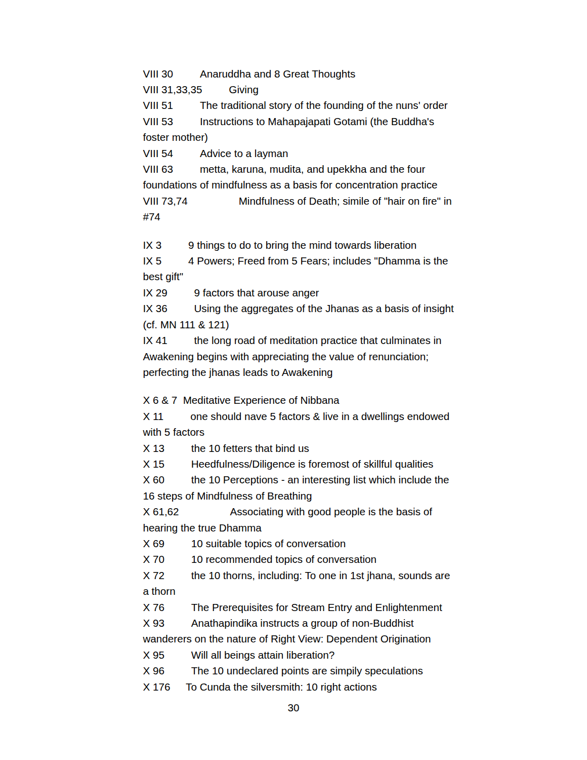VIII 30 Anaruddha and 8 Great Thoughts
VIII 31,33,35 Giving
VIII 51 The traditional story of the founding of the nuns' order
VIII 53 Instructions to Mahapajapati Gotami (the Buddha's foster mother)
VIII 54 Advice to a layman
VIII 63 metta, karuna, mudita, and upekkha and the four foundations of mindfulness as a basis for concentration practice
VIII 73,74 Mindfulness of Death; simile of "hair on fire" in #74
IX 3 9 things to do to bring the mind towards liberation
IX 5 4 Powers; Freed from 5 Fears; includes "Dhamma is the best gift"
IX 29 9 factors that arouse anger
IX 36 Using the aggregates of the Jhanas as a basis of insight (cf. MN 111 & 121)
IX 41 the long road of meditation practice that culminates in Awakening begins with appreciating the value of renunciation; perfecting the jhanas leads to Awakening
X 6 & 7 Meditative Experience of Nibbana
X 11 one should nave 5 factors & live in a dwellings endowed with 5 factors
X 13 the 10 fetters that bind us
X 15 Heedfulness/Diligence is foremost of skillful qualities
X 60 the 10 Perceptions - an interesting list which include the 16 steps of Mindfulness of Breathing
X 61,62 Associating with good people is the basis of hearing the true Dhamma
X 69 10 suitable topics of conversation
X 70 10 recommended topics of conversation
X 72 the 10 thorns, including: To one in 1st jhana, sounds are a thorn
X 76 The Prerequisites for Stream Entry and Enlightenment
X 93 Anathapindika instructs a group of non-Buddhist wanderers on the nature of Right View: Dependent Origination
X 95 Will all beings attain liberation?
X 96 The 10 undeclared points are simpily speculations
X 176 To Cunda the silversmith: 10 right actions
30